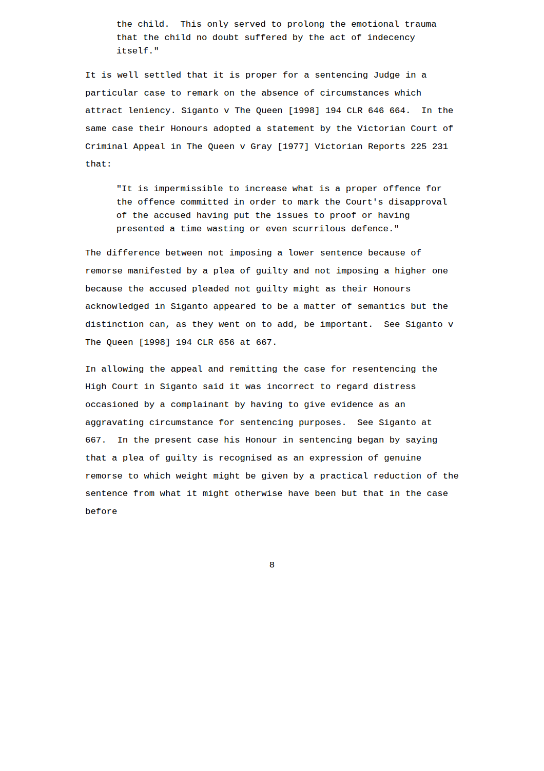the child. This only served to prolong the emotional trauma that the child no doubt suffered by the act of indecency itself."
It is well settled that it is proper for a sentencing Judge in a particular case to remark on the absence of circumstances which attract leniency. Siganto v The Queen [1998] 194 CLR 646 664. In the same case their Honours adopted a statement by the Victorian Court of Criminal Appeal in The Queen v Gray [1977] Victorian Reports 225 231 that:
"It is impermissible to increase what is a proper offence for the offence committed in order to mark the Court's disapproval of the accused having put the issues to proof or having presented a time wasting or even scurrilous defence."
The difference between not imposing a lower sentence because of remorse manifested by a plea of guilty and not imposing a higher one because the accused pleaded not guilty might as their Honours acknowledged in Siganto appeared to be a matter of semantics but the distinction can, as they went on to add, be important. See Siganto v The Queen [1998] 194 CLR 656 at 667.
In allowing the appeal and remitting the case for resentencing the High Court in Siganto said it was incorrect to regard distress occasioned by a complainant by having to give evidence as an aggravating circumstance for sentencing purposes. See Siganto at 667. In the present case his Honour in sentencing began by saying that a plea of guilty is recognised as an expression of genuine remorse to which weight might be given by a practical reduction of the sentence from what it might otherwise have been but that in the case before
8